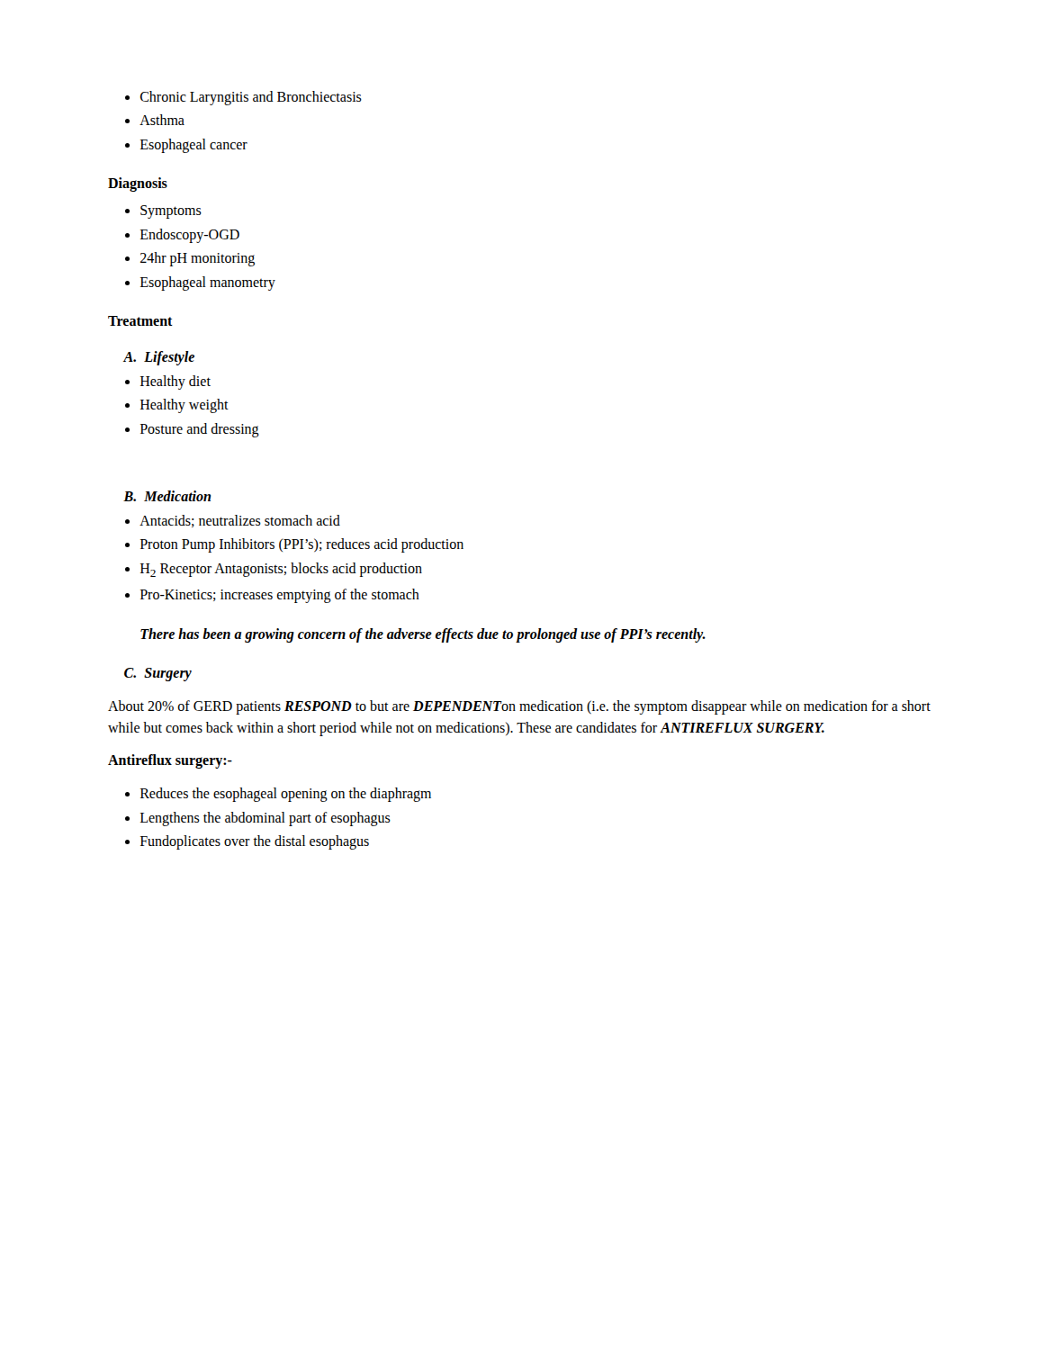Chronic Laryngitis and Bronchiectasis
Asthma
Esophageal cancer
Diagnosis
Symptoms
Endoscopy-OGD
24hr pH monitoring
Esophageal manometry
Treatment
A. Lifestyle
Healthy diet
Healthy weight
Posture and dressing
B. Medication
Antacids; neutralizes stomach acid
Proton Pump Inhibitors (PPI’s); reduces acid production
H2 Receptor Antagonists; blocks acid production
Pro-Kinetics; increases emptying of the stomach
There has been a growing concern of the adverse effects due to prolonged use of PPI’s recently.
C. Surgery
About 20% of GERD patients RESPOND to but are DEPENDENTon medication (i.e. the symptom disappear while on medication for a short while but comes back within a short period while not on medications). These are candidates for ANTIREFLUX SURGERY.
Antireflux surgery:-
Reduces the esophageal opening on the diaphragm
Lengthens the abdominal part of esophagus
Fundoplicates over the distal esophagus